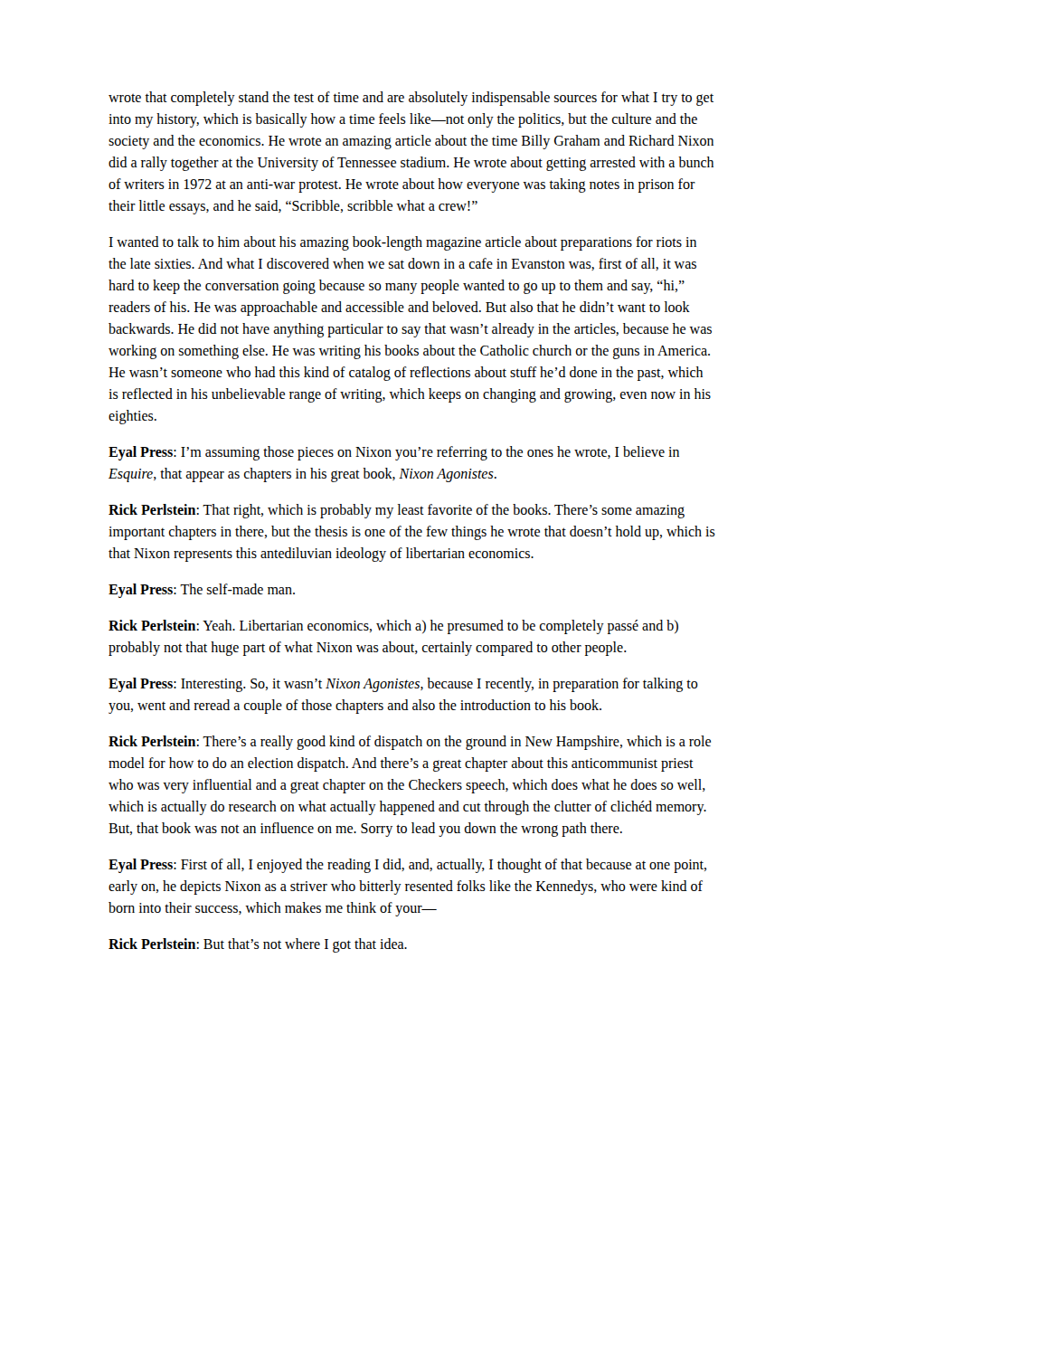wrote that completely stand the test of time and are absolutely indispensable sources for what I try to get into my history, which is basically how a time feels like—not only the politics, but the culture and the society and the economics. He wrote an amazing article about the time Billy Graham and Richard Nixon did a rally together at the University of Tennessee stadium. He wrote about getting arrested with a bunch of writers in 1972 at an anti-war protest. He wrote about how everyone was taking notes in prison for their little essays, and he said, “Scribble, scribble what a crew!”
I wanted to talk to him about his amazing book-length magazine article about preparations for riots in the late sixties. And what I discovered when we sat down in a cafe in Evanston was, first of all, it was hard to keep the conversation going because so many people wanted to go up to them and say, “hi,” readers of his. He was approachable and accessible and beloved. But also that he didn’t want to look backwards. He did not have anything particular to say that wasn’t already in the articles, because he was working on something else. He was writing his books about the Catholic church or the guns in America. He wasn’t someone who had this kind of catalog of reflections about stuff he’d done in the past, which is reflected in his unbelievable range of writing, which keeps on changing and growing, even now in his eighties.
Eyal Press: I’m assuming those pieces on Nixon you’re referring to the ones he wrote, I believe in Esquire, that appear as chapters in his great book, Nixon Agonistes.
Rick Perlstein: That right, which is probably my least favorite of the books. There’s some amazing important chapters in there, but the thesis is one of the few things he wrote that doesn’t hold up, which is that Nixon represents this antediluvian ideology of libertarian economics.
Eyal Press: The self-made man.
Rick Perlstein: Yeah. Libertarian economics, which a) he presumed to be completely passé and b) probably not that huge part of what Nixon was about, certainly compared to other people.
Eyal Press: Interesting. So, it wasn’t Nixon Agonistes, because I recently, in preparation for talking to you, went and reread a couple of those chapters and also the introduction to his book.
Rick Perlstein: There’s a really good kind of dispatch on the ground in New Hampshire, which is a role model for how to do an election dispatch. And there’s a great chapter about this anticommunist priest who was very influential and a great chapter on the Checkers speech, which does what he does so well, which is actually do research on what actually happened and cut through the clutter of clichéd memory. But, that book was not an influence on me. Sorry to lead you down the wrong path there.
Eyal Press: First of all, I enjoyed the reading I did, and, actually, I thought of that because at one point, early on, he depicts Nixon as a striver who bitterly resented folks like the Kennedys, who were kind of born into their success, which makes me think of your—
Rick Perlstein: But that’s not where I got that idea.